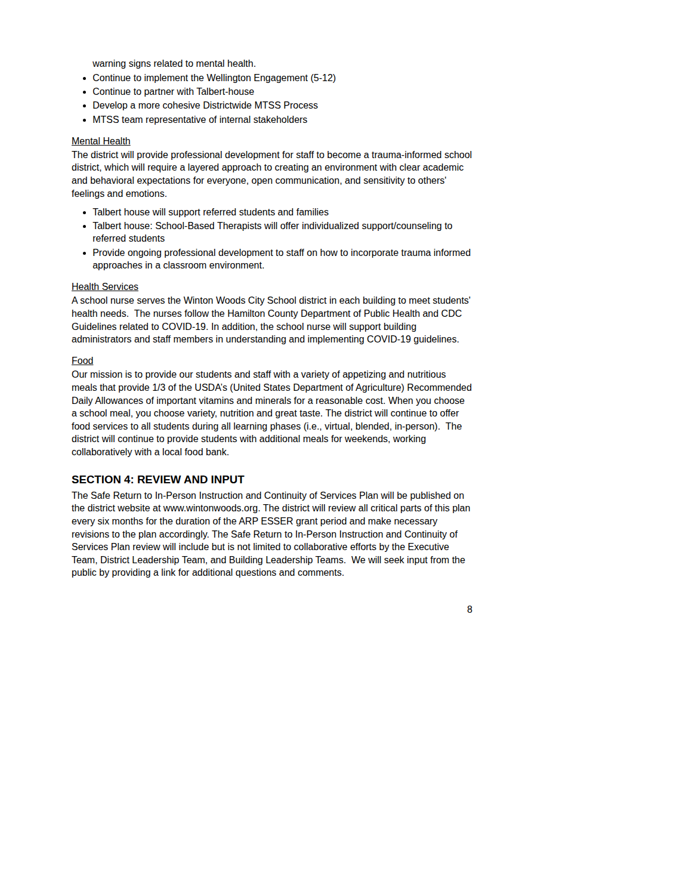warning signs related to mental health.
Continue to implement the Wellington Engagement (5-12)
Continue to partner with Talbert-house
Develop a more cohesive Districtwide MTSS Process
MTSS team representative of internal stakeholders
Mental Health
The district will provide professional development for staff to become a trauma-informed school district, which will require a layered approach to creating an environment with clear academic and behavioral expectations for everyone, open communication, and sensitivity to others' feelings and emotions.
Talbert house will support referred students and families
Talbert house: School-Based Therapists will offer individualized support/counseling to referred students
Provide ongoing professional development to staff on how to incorporate trauma informed approaches in a classroom environment.
Health Services
A school nurse serves the Winton Woods City School district in each building to meet students' health needs. The nurses follow the Hamilton County Department of Public Health and CDC Guidelines related to COVID-19. In addition, the school nurse will support building administrators and staff members in understanding and implementing COVID-19 guidelines.
Food
Our mission is to provide our students and staff with a variety of appetizing and nutritious meals that provide 1/3 of the USDA’s (United States Department of Agriculture) Recommended Daily Allowances of important vitamins and minerals for a reasonable cost. When you choose a school meal, you choose variety, nutrition and great taste. The district will continue to offer food services to all students during all learning phases (i.e., virtual, blended, in-person). The district will continue to provide students with additional meals for weekends, working collaboratively with a local food bank.
SECTION 4: REVIEW AND INPUT
The Safe Return to In-Person Instruction and Continuity of Services Plan will be published on the district website at www.wintonwoods.org. The district will review all critical parts of this plan every six months for the duration of the ARP ESSER grant period and make necessary revisions to the plan accordingly. The Safe Return to In-Person Instruction and Continuity of Services Plan review will include but is not limited to collaborative efforts by the Executive Team, District Leadership Team, and Building Leadership Teams. We will seek input from the public by providing a link for additional questions and comments.
8